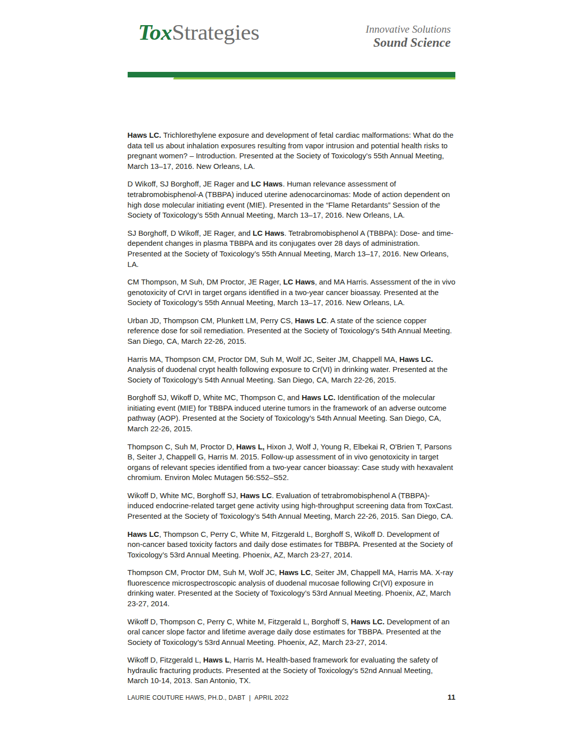Tox Strategies
Innovative Solutions Sound Science
Haws LC. Trichlorethylene exposure and development of fetal cardiac malformations: What do the data tell us about inhalation exposures resulting from vapor intrusion and potential health risks to pregnant women? – Introduction. Presented at the Society of Toxicology’s 55th Annual Meeting, March 13–17, 2016. New Orleans, LA.
D Wikoff, SJ Borghoff, JE Rager and LC Haws. Human relevance assessment of tetrabromobisphenol-A (TBBPA) induced uterine adenocarcinomas: Mode of action dependent on high dose molecular initiating event (MIE). Presented in the “Flame Retardants” Session of the Society of Toxicology’s 55th Annual Meeting, March 13–17, 2016. New Orleans, LA.
SJ Borghoff, D Wikoff, JE Rager, and LC Haws. Tetrabromobisphenol A (TBBPA): Dose- and time-dependent changes in plasma TBBPA and its conjugates over 28 days of administration. Presented at the Society of Toxicology’s 55th Annual Meeting, March 13–17, 2016. New Orleans, LA.
CM Thompson, M Suh, DM Proctor, JE Rager, LC Haws, and MA Harris. Assessment of the in vivo genotoxicity of CrVI in target organs identified in a two-year cancer bioassay. Presented at the Society of Toxicology’s 55th Annual Meeting, March 13–17, 2016. New Orleans, LA.
Urban JD, Thompson CM, Plunkett LM, Perry CS, Haws LC. A state of the science copper reference dose for soil remediation. Presented at the Society of Toxicology’s 54th Annual Meeting. San Diego, CA, March 22-26, 2015.
Harris MA, Thompson CM, Proctor DM, Suh M, Wolf JC, Seiter JM, Chappell MA, Haws LC. Analysis of duodenal crypt health following exposure to Cr(VI) in drinking water. Presented at the Society of Toxicology’s 54th Annual Meeting. San Diego, CA, March 22-26, 2015.
Borghoff SJ, Wikoff D, White MC, Thompson C, and Haws LC. Identification of the molecular initiating event (MIE) for TBBPA induced uterine tumors in the framework of an adverse outcome pathway (AOP). Presented at the Society of Toxicology’s 54th Annual Meeting. San Diego, CA, March 22-26, 2015.
Thompson C, Suh M, Proctor D, Haws L, Hixon J, Wolf J, Young R, Elbekai R, O'Brien T, Parsons B, Seiter J, Chappell G, Harris M. 2015. Follow-up assessment of in vivo genotoxicity in target organs of relevant species identified from a two-year cancer bioassay: Case study with hexavalent chromium. Environ Molec Mutagen 56:S52–S52.
Wikoff D, White MC, Borghoff SJ, Haws LC. Evaluation of tetrabromobisphenol A (TBBPA)-induced endocrine-related target gene activity using high-throughput screening data from ToxCast. Presented at the Society of Toxicology’s 54th Annual Meeting, March 22-26, 2015. San Diego, CA.
Haws LC, Thompson C, Perry C, White M, Fitzgerald L, Borghoff S, Wikoff D. Development of non-cancer based toxicity factors and daily dose estimates for TBBPA. Presented at the Society of Toxicology’s 53rd Annual Meeting. Phoenix, AZ, March 23-27, 2014.
Thompson CM, Proctor DM, Suh M, Wolf JC, Haws LC, Seiter JM, Chappell MA, Harris MA. X-ray fluorescence microspectroscopic analysis of duodenal mucosae following Cr(VI) exposure in drinking water. Presented at the Society of Toxicology’s 53rd Annual Meeting. Phoenix, AZ, March 23-27, 2014.
Wikoff D, Thompson C, Perry C, White M, Fitzgerald L, Borghoff S, Haws LC. Development of an oral cancer slope factor and lifetime average daily dose estimates for TBBPA. Presented at the Society of Toxicology’s 53rd Annual Meeting. Phoenix, AZ, March 23-27, 2014.
Wikoff D, Fitzgerald L, Haws L, Harris M. Health-based framework for evaluating the safety of hydraulic fracturing products. Presented at the Society of Toxicology’s 52nd Annual Meeting, March 10-14, 2013. San Antonio, TX.
Laurie Couture Haws, Ph.D., DABT | April 2022 11